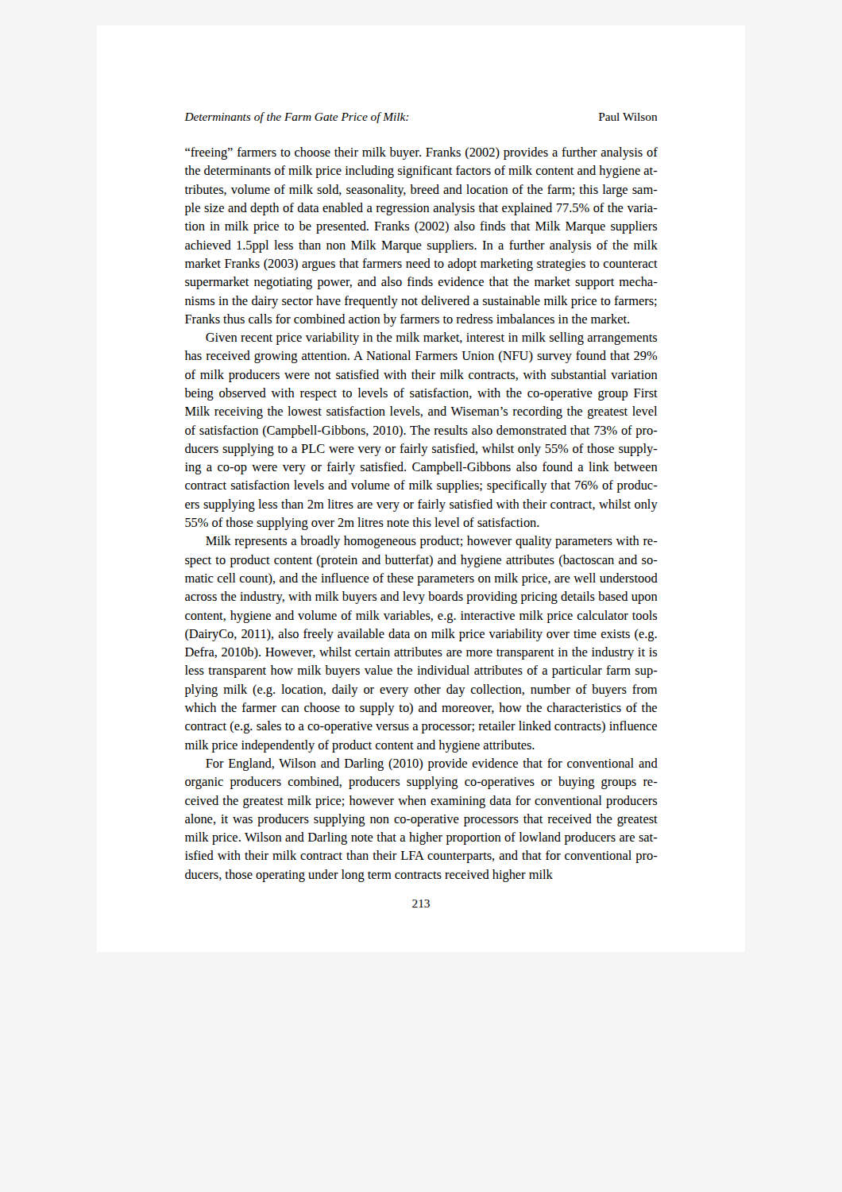Determinants of the Farm Gate Price of Milk: Paul Wilson
“freeing” farmers to choose their milk buyer. Franks (2002) provides a further analysis of the determinants of milk price including significant factors of milk content and hygiene attributes, volume of milk sold, seasonality, breed and location of the farm; this large sample size and depth of data enabled a regression analysis that explained 77.5% of the variation in milk price to be presented. Franks (2002) also finds that Milk Marque suppliers achieved 1.5ppl less than non Milk Marque suppliers. In a further analysis of the milk market Franks (2003) argues that farmers need to adopt marketing strategies to counteract supermarket negotiating power, and also finds evidence that the market support mechanisms in the dairy sector have frequently not delivered a sustainable milk price to farmers; Franks thus calls for combined action by farmers to redress imbalances in the market.
Given recent price variability in the milk market, interest in milk selling arrangements has received growing attention. A National Farmers Union (NFU) survey found that 29% of milk producers were not satisfied with their milk contracts, with substantial variation being observed with respect to levels of satisfaction, with the co-operative group First Milk receiving the lowest satisfaction levels, and Wiseman’s recording the greatest level of satisfaction (Campbell-Gibbons, 2010). The results also demonstrated that 73% of producers supplying to a PLC were very or fairly satisfied, whilst only 55% of those supplying a co-op were very or fairly satisfied. Campbell-Gibbons also found a link between contract satisfaction levels and volume of milk supplies; specifically that 76% of producers supplying less than 2m litres are very or fairly satisfied with their contract, whilst only 55% of those supplying over 2m litres note this level of satisfaction.
Milk represents a broadly homogeneous product; however quality parameters with respect to product content (protein and butterfat) and hygiene attributes (bactoscan and somatic cell count), and the influence of these parameters on milk price, are well understood across the industry, with milk buyers and levy boards providing pricing details based upon content, hygiene and volume of milk variables, e.g. interactive milk price calculator tools (DairyCo, 2011), also freely available data on milk price variability over time exists (e.g. Defra, 2010b). However, whilst certain attributes are more transparent in the industry it is less transparent how milk buyers value the individual attributes of a particular farm supplying milk (e.g. location, daily or every other day collection, number of buyers from which the farmer can choose to supply to) and moreover, how the characteristics of the contract (e.g. sales to a co-operative versus a processor; retailer linked contracts) influence milk price independently of product content and hygiene attributes.
For England, Wilson and Darling (2010) provide evidence that for conventional and organic producers combined, producers supplying co-operatives or buying groups received the greatest milk price; however when examining data for conventional producers alone, it was producers supplying non co-operative processors that received the greatest milk price. Wilson and Darling note that a higher proportion of lowland producers are satisfied with their milk contract than their LFA counterparts, and that for conventional producers, those operating under long term contracts received higher milk
213